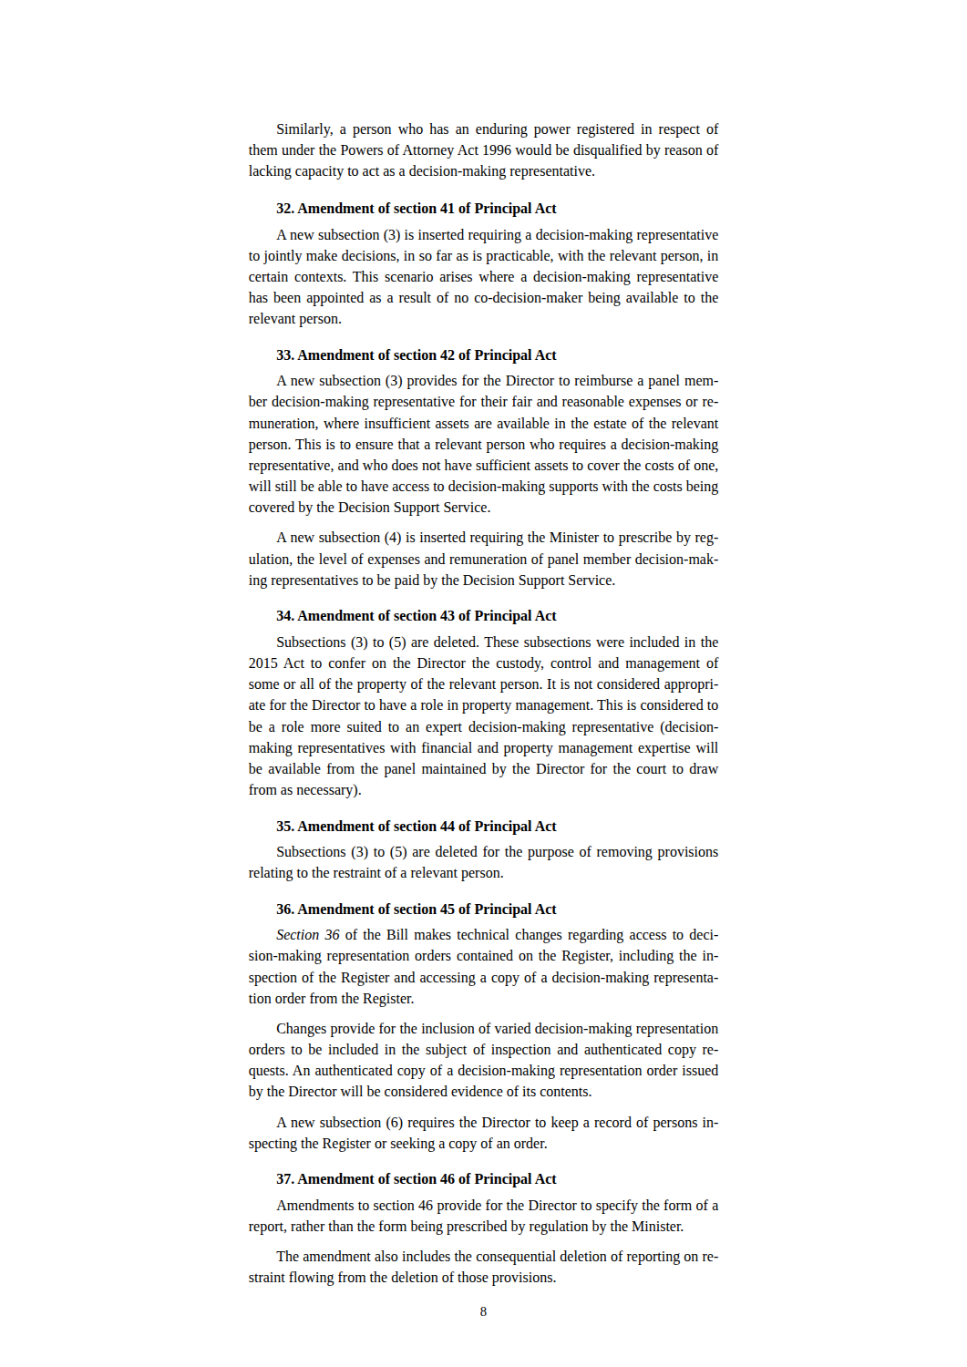Similarly, a person who has an enduring power registered in respect of them under the Powers of Attorney Act 1996 would be disqualified by reason of lacking capacity to act as a decision-making representative.
32. Amendment of section 41 of Principal Act
A new subsection (3) is inserted requiring a decision-making representative to jointly make decisions, in so far as is practicable, with the relevant person, in certain contexts. This scenario arises where a decision-making representative has been appointed as a result of no co-decision-maker being available to the relevant person.
33. Amendment of section 42 of Principal Act
A new subsection (3) provides for the Director to reimburse a panel member decision-making representative for their fair and reasonable expenses or remuneration, where insufficient assets are available in the estate of the relevant person. This is to ensure that a relevant person who requires a decision-making representative, and who does not have sufficient assets to cover the costs of one, will still be able to have access to decision-making supports with the costs being covered by the Decision Support Service.
A new subsection (4) is inserted requiring the Minister to prescribe by regulation, the level of expenses and remuneration of panel member decision-making representatives to be paid by the Decision Support Service.
34. Amendment of section 43 of Principal Act
Subsections (3) to (5) are deleted. These subsections were included in the 2015 Act to confer on the Director the custody, control and management of some or all of the property of the relevant person. It is not considered appropriate for the Director to have a role in property management. This is considered to be a role more suited to an expert decision-making representative (decision-making representatives with financial and property management expertise will be available from the panel maintained by the Director for the court to draw from as necessary).
35. Amendment of section 44 of Principal Act
Subsections (3) to (5) are deleted for the purpose of removing provisions relating to the restraint of a relevant person.
36. Amendment of section 45 of Principal Act
Section 36 of the Bill makes technical changes regarding access to decision-making representation orders contained on the Register, including the inspection of the Register and accessing a copy of a decision-making representation order from the Register.
Changes provide for the inclusion of varied decision-making representation orders to be included in the subject of inspection and authenticated copy requests. An authenticated copy of a decision-making representation order issued by the Director will be considered evidence of its contents.
A new subsection (6) requires the Director to keep a record of persons inspecting the Register or seeking a copy of an order.
37. Amendment of section 46 of Principal Act
Amendments to section 46 provide for the Director to specify the form of a report, rather than the form being prescribed by regulation by the Minister.
The amendment also includes the consequential deletion of reporting on restraint flowing from the deletion of those provisions.
8